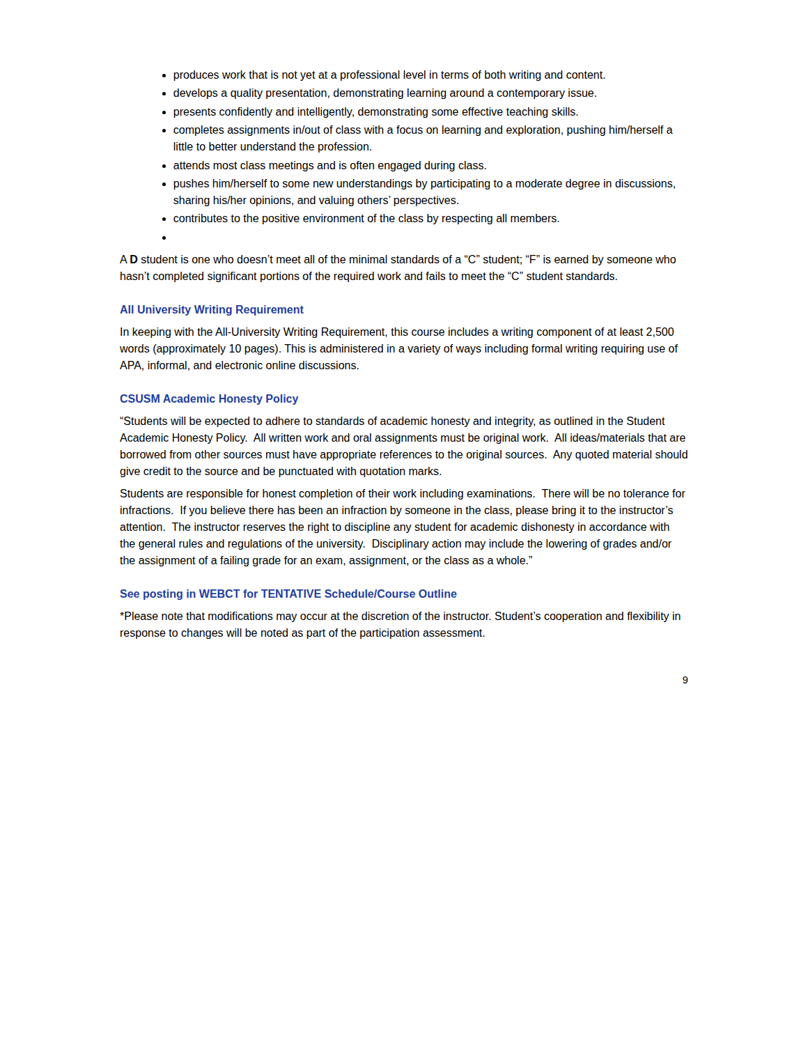produces work that is not yet at a professional level in terms of both writing and content.
develops a quality presentation, demonstrating learning around a contemporary issue.
presents confidently and intelligently, demonstrating some effective teaching skills.
completes assignments in/out of class with a focus on learning and exploration, pushing him/herself a little to better understand the profession.
attends most class meetings and is often engaged during class.
pushes him/herself to some new understandings by participating to a moderate degree in discussions, sharing his/her opinions, and valuing others’ perspectives.
contributes to the positive environment of the class by respecting all members.
A D student is one who doesn’t meet all of the minimal standards of a “C” student; “F” is earned by someone who hasn’t completed significant portions of the required work and fails to meet the “C” student standards.
All University Writing Requirement
In keeping with the All-University Writing Requirement, this course includes a writing component of at least 2,500 words (approximately 10 pages). This is administered in a variety of ways including formal writing requiring use of APA, informal, and electronic online discussions.
CSUSM Academic Honesty Policy
“Students will be expected to adhere to standards of academic honesty and integrity, as outlined in the Student Academic Honesty Policy. All written work and oral assignments must be original work. All ideas/materials that are borrowed from other sources must have appropriate references to the original sources. Any quoted material should give credit to the source and be punctuated with quotation marks.
Students are responsible for honest completion of their work including examinations. There will be no tolerance for infractions. If you believe there has been an infraction by someone in the class, please bring it to the instructor’s attention. The instructor reserves the right to discipline any student for academic dishonesty in accordance with the general rules and regulations of the university. Disciplinary action may include the lowering of grades and/or the assignment of a failing grade for an exam, assignment, or the class as a whole.”
See posting in WEBCT for TENTATIVE Schedule/Course Outline
*Please note that modifications may occur at the discretion of the instructor. Student’s cooperation and flexibility in response to changes will be noted as part of the participation assessment.
9